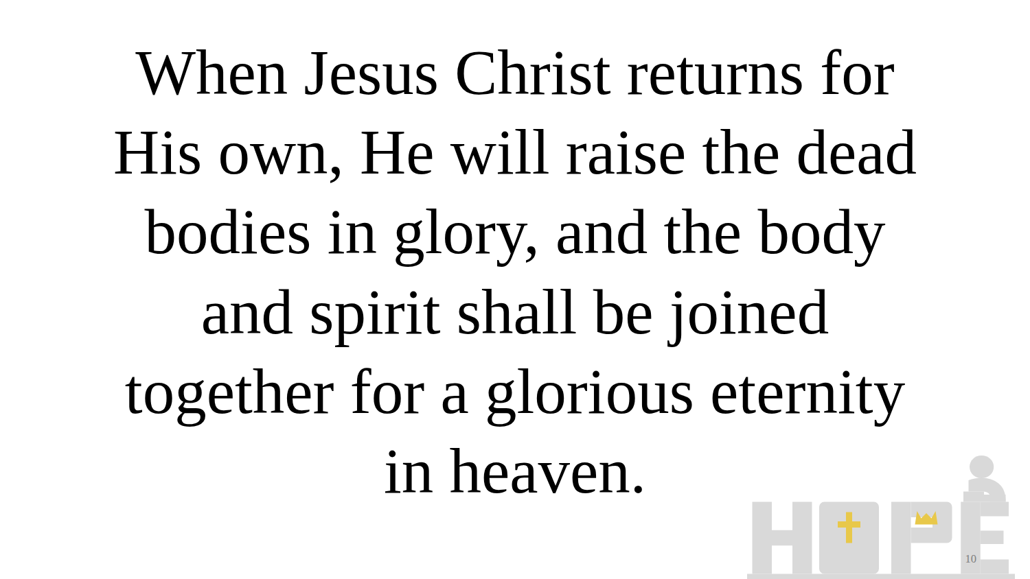When Jesus Christ returns for His own, He will raise the dead bodies in glory, and the body and spirit shall be joined together for a glorious eternity in heaven.
10